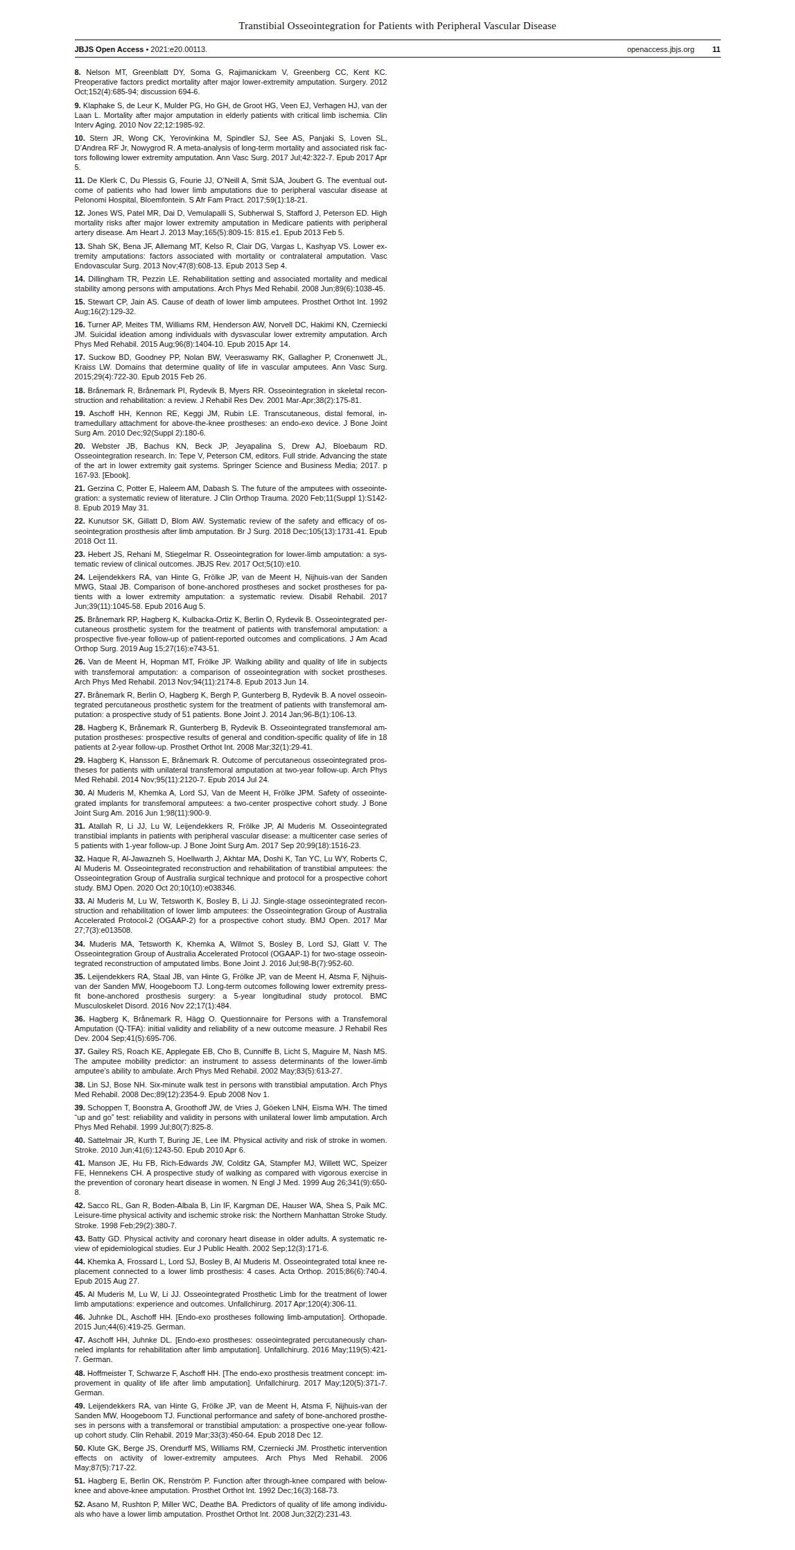Transtibial Osseointegration for Patients with Peripheral Vascular Disease
JBJS Open Access • 2021:e20.00113.
openaccess.jbjs.org 11
8. Nelson MT, Greenblatt DY, Soma G, Rajimanickam V, Greenberg CC, Kent KC. Preoperative factors predict mortality after major lower-extremity amputation. Surgery. 2012 Oct;152(4):685-94; discussion 694-6.
9. Klaphake S, de Leur K, Mulder PG, Ho GH, de Groot HG, Veen EJ, Verhagen HJ, van der Laan L. Mortality after major amputation in elderly patients with critical limb ischemia. Clin Interv Aging. 2010 Nov 22;12:1985-92.
10. Stern JR, Wong CK, Yerovinkina M, Spindler SJ, See AS, Panjaki S, Loven SL, D’Andrea RF Jr, Nowygrod R. A meta-analysis of long-term mortality and associated risk factors following lower extremity amputation. Ann Vasc Surg. 2017 Jul;42:322-7. Epub 2017 Apr 5.
11. De Klerk C, Du Plessis G, Fourie JJ, O’Neill A, Smit SJA, Joubert G. The eventual outcome of patients who had lower limb amputations due to peripheral vascular disease at Pelonomi Hospital, Bloemfontein. S Afr Fam Pract. 2017;59(1):18-21.
12. Jones WS, Patel MR, Dai D, Vemulapalli S, Subherwal S, Stafford J, Peterson ED. High mortality risks after major lower extremity amputation in Medicare patients with peripheral artery disease. Am Heart J. 2013 May;165(5):809-15: 815.e1. Epub 2013 Feb 5.
13. Shah SK, Bena JF, Allemang MT, Kelso R, Clair DG, Vargas L, Kashyap VS. Lower extremity amputations: factors associated with mortality or contralateral amputation. Vasc Endovascular Surg. 2013 Nov;47(8):608-13. Epub 2013 Sep 4.
14. Dillingham TR, Pezzin LE. Rehabilitation setting and associated mortality and medical stability among persons with amputations. Arch Phys Med Rehabil. 2008 Jun;89(6):1038-45.
15. Stewart CP, Jain AS. Cause of death of lower limb amputees. Prosthet Orthot Int. 1992 Aug;16(2):129-32.
16. Turner AP, Meites TM, Williams RM, Henderson AW, Norvell DC, Hakimi KN, Czerniecki JM. Suicidal ideation among individuals with dysvascular lower extremity amputation. Arch Phys Med Rehabil. 2015 Aug;96(8):1404-10. Epub 2015 Apr 14.
17. Suckow BD, Goodney PP, Nolan BW, Veeraswamy RK, Gallagher P, Cronenwett JL, Kraiss LW. Domains that determine quality of life in vascular amputees. Ann Vasc Surg. 2015;29(4):722-30. Epub 2015 Feb 26.
18. Brånemark R, Brånemark PI, Rydevik B, Myers RR. Osseointegration in skeletal reconstruction and rehabilitation: a review. J Rehabil Res Dev. 2001 Mar-Apr;38(2):175-81.
19. Aschoff HH, Kennon RE, Keggi JM, Rubin LE. Transcutaneous, distal femoral, intramedullary attachment for above-the-knee prostheses: an endo-exo device. J Bone Joint Surg Am. 2010 Dec;92(Suppl 2):180-6.
20. Webster JB, Bachus KN, Beck JP, Jeyapalina S, Drew AJ, Bloebaum RD. Osseointegration research. In: Tepe V, Peterson CM, editors. Full stride. Advancing the state of the art in lower extremity gait systems. Springer Science and Business Media; 2017. p 167-93. [Ebook].
21. Gerzina C, Potter E, Haleem AM, Dabash S. The future of the amputees with osseointegration: a systematic review of literature. J Clin Orthop Trauma. 2020 Feb;11(Suppl 1):S142-8. Epub 2019 May 31.
22. Kunutsor SK, Gillatt D, Blom AW. Systematic review of the safety and efficacy of osseointegration prosthesis after limb amputation. Br J Surg. 2018 Dec;105(13):1731-41. Epub 2018 Oct 11.
23. Hebert JS, Rehani M, Stiegelmar R. Osseointegration for lower-limb amputation: a systematic review of clinical outcomes. JBJS Rev. 2017 Oct;5(10):e10.
24. Leijendekkers RA, van Hinte G, Frölke JP, van de Meent H, Nijhuis-van der Sanden MWG, Staal JB. Comparison of bone-anchored prostheses and socket prostheses for patients with a lower extremity amputation: a systematic review. Disabil Rehabil. 2017 Jun;39(11):1045-58. Epub 2016 Aug 5.
25. Brånemark RP, Hagberg K, Kulbacka-Ortiz K, Berlin Ö, Rydevik B. Osseointegrated percutaneous prosthetic system for the treatment of patients with transfemoral amputation: a prospective five-year follow-up of patient-reported outcomes and complications. J Am Acad Orthop Surg. 2019 Aug 15;27(16):e743-51.
26. Van de Meent H, Hopman MT, Frölke JP. Walking ability and quality of life in subjects with transfemoral amputation: a comparison of osseointegration with socket prostheses. Arch Phys Med Rehabil. 2013 Nov;94(11):2174-8. Epub 2013 Jun 14.
27. Brånemark R, Berlin O, Hagberg K, Bergh P, Gunterberg B, Rydevik B. A novel osseointegrated percutaneous prosthetic system for the treatment of patients with transfemoral amputation: a prospective study of 51 patients. Bone Joint J. 2014 Jan;96-B(1):106-13.
28. Hagberg K, Brånemark R, Gunterberg B, Rydevik B. Osseointegrated transfemoral amputation prostheses: prospective results of general and condition-specific quality of life in 18 patients at 2-year follow-up. Prosthet Orthot Int. 2008 Mar;32(1):29-41.
29. Hagberg K, Hansson E, Brånemark R. Outcome of percutaneous osseointegrated prostheses for patients with unilateral transfemoral amputation at two-year follow-up. Arch Phys Med Rehabil. 2014 Nov;95(11):2120-7. Epub 2014 Jul 24.
30. Al Muderis M, Khemka A, Lord SJ, Van de Meent H, Frölke JPM. Safety of osseointegrated implants for transfemoral amputees: a two-center prospective cohort study. J Bone Joint Surg Am. 2016 Jun 1;98(11):900-9.
31. Atallah R, Li JJ, Lu W, Leijendekkers R, Frölke JP, Al Muderis M. Osseointegrated transtibial implants in patients with peripheral vascular disease: a multicenter case series of 5 patients with 1-year follow-up. J Bone Joint Surg Am. 2017 Sep 20;99(18):1516-23.
32. Haque R, Al-Jawazneh S, Hoellwarth J, Akhtar MA, Doshi K, Tan YC, Lu WY, Roberts C, Al Muderis M. Osseointegrated reconstruction and rehabilitation of transtibial amputees: the Osseointegration Group of Australia surgical technique and protocol for a prospective cohort study. BMJ Open. 2020 Oct 20;10(10):e038346.
33. Al Muderis M, Lu W, Tetsworth K, Bosley B, Li JJ. Single-stage osseointegrated reconstruction and rehabilitation of lower limb amputees: the Osseointegration Group of Australia Accelerated Protocol-2 (OGAAP-2) for a prospective cohort study. BMJ Open. 2017 Mar 27;7(3):e013508.
34. Muderis MA, Tetsworth K, Khemka A, Wilmot S, Bosley B, Lord SJ, Glatt V. The Osseointegration Group of Australia Accelerated Protocol (OGAAP-1) for two-stage osseointegrated reconstruction of amputated limbs. Bone Joint J. 2016 Jul;98-B(7):952-60.
35. Leijendekkers RA, Staal JB, van Hinte G, Frölke JP, van de Meent H, Atsma F, Nijhuis-van der Sanden MW, Hoogeboom TJ. Long-term outcomes following lower extremity press-fit bone-anchored prosthesis surgery: a 5-year longitudinal study protocol. BMC Musculoskelet Disord. 2016 Nov 22;17(1):484.
36. Hagberg K, Brånemark R, Hägg O. Questionnaire for Persons with a Transfemoral Amputation (Q-TFA): initial validity and reliability of a new outcome measure. J Rehabil Res Dev. 2004 Sep;41(5):695-706.
37. Gailey RS, Roach KE, Applegate EB, Cho B, Cunniffe B, Licht S, Maguire M, Nash MS. The amputee mobility predictor: an instrument to assess determinants of the lower-limb amputee’s ability to ambulate. Arch Phys Med Rehabil. 2002 May;83(5):613-27.
38. Lin SJ, Bose NH. Six-minute walk test in persons with transtibial amputation. Arch Phys Med Rehabil. 2008 Dec;89(12):2354-9. Epub 2008 Nov 1.
39. Schoppen T, Boonstra A, Groothoff JW, de Vries J, Göeken LNH, Eisma WH. The timed “up and go” test: reliability and validity in persons with unilateral lower limb amputation. Arch Phys Med Rehabil. 1999 Jul;80(7):825-8.
40. Sattelmair JR, Kurth T, Buring JE, Lee IM. Physical activity and risk of stroke in women. Stroke. 2010 Jun;41(6):1243-50. Epub 2010 Apr 6.
41. Manson JE, Hu FB, Rich-Edwards JW, Colditz GA, Stampfer MJ, Willett WC, Speizer FE, Hennekens CH. A prospective study of walking as compared with vigorous exercise in the prevention of coronary heart disease in women. N Engl J Med. 1999 Aug 26;341(9):650-8.
42. Sacco RL, Gan R, Boden-Albala B, Lin IF, Kargman DE, Hauser WA, Shea S, Paik MC. Leisure-time physical activity and ischemic stroke risk: the Northern Manhattan Stroke Study. Stroke. 1998 Feb;29(2):380-7.
43. Batty GD. Physical activity and coronary heart disease in older adults. A systematic review of epidemiological studies. Eur J Public Health. 2002 Sep;12(3):171-6.
44. Khemka A, Frossard L, Lord SJ, Bosley B, Al Muderis M. Osseointegrated total knee replacement connected to a lower limb prosthesis: 4 cases. Acta Orthop. 2015;86(6):740-4. Epub 2015 Aug 27.
45. Al Muderis M, Lu W, Li JJ. Osseointegrated Prosthetic Limb for the treatment of lower limb amputations: experience and outcomes. Unfallchirurg. 2017 Apr;120(4):306-11.
46. Juhnke DL, Aschoff HH. [Endo-exo prostheses following limb-amputation]. Orthopade. 2015 Jun;44(6):419-25. German.
47. Aschoff HH, Juhnke DL. [Endo-exo prostheses: osseointegrated percutaneously channeled implants for rehabilitation after limb amputation]. Unfallchirurg. 2016 May;119(5):421-7. German.
48. Hoffmeister T, Schwarze F, Aschoff HH. [The endo-exo prosthesis treatment concept: improvement in quality of life after limb amputation]. Unfallchirurg. 2017 May;120(5):371-7. German.
49. Leijendekkers RA, van Hinte G, Frölke JP, van de Meent H, Atsma F, Nijhuis-van der Sanden MW, Hoogeboom TJ. Functional performance and safety of bone-anchored prostheses in persons with a transfemoral or transtibial amputation: a prospective one-year follow-up cohort study. Clin Rehabil. 2019 Mar;33(3):450-64. Epub 2018 Dec 12.
50. Klute GK, Berge JS, Orendurff MS, Williams RM, Czerniecki JM. Prosthetic intervention effects on activity of lower-extremity amputees. Arch Phys Med Rehabil. 2006 May;87(5):717-22.
51. Hagberg E, Berlin OK, Renström P. Function after through-knee compared with below-knee and above-knee amputation. Prosthet Orthot Int. 1992 Dec;16(3):168-73.
52. Asano M, Rushton P, Miller WC, Deathe BA. Predictors of quality of life among individuals who have a lower limb amputation. Prosthet Orthot Int. 2008 Jun;32(2):231-43.